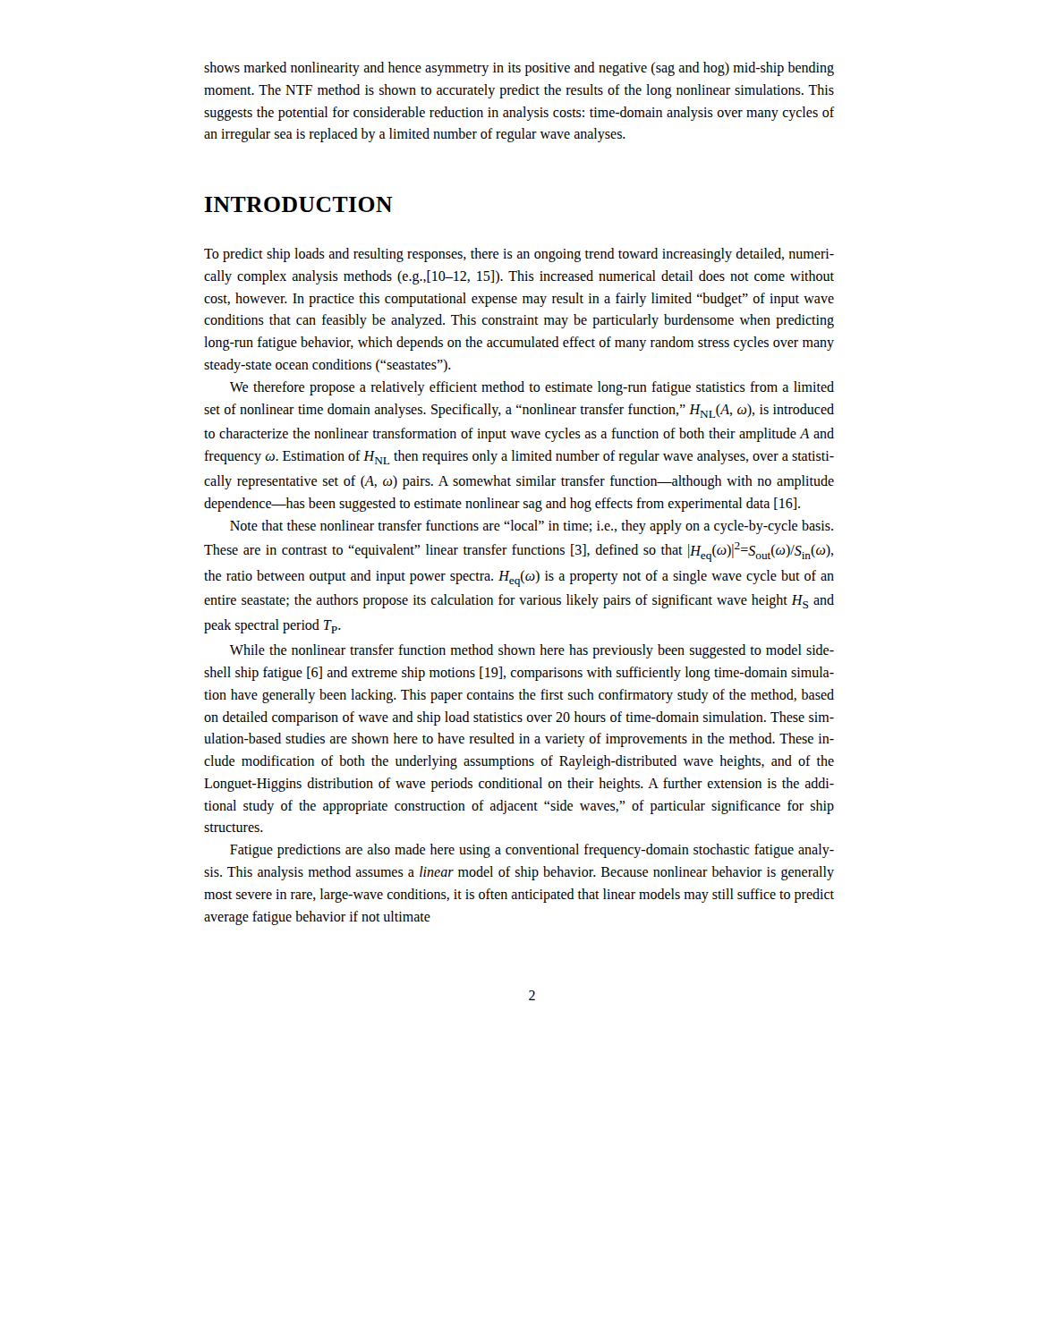shows marked nonlinearity and hence asymmetry in its positive and negative (sag and hog) mid-ship bending moment. The NTF method is shown to accurately predict the results of the long nonlinear simulations. This suggests the potential for considerable reduction in analysis costs: time-domain analysis over many cycles of an irregular sea is replaced by a limited number of regular wave analyses.
INTRODUCTION
To predict ship loads and resulting responses, there is an ongoing trend toward increasingly detailed, numerically complex analysis methods (e.g.,[10–12, 15]). This increased numerical detail does not come without cost, however. In practice this computational expense may result in a fairly limited “budget” of input wave conditions that can feasibly be analyzed. This constraint may be particularly burdensome when predicting long-run fatigue behavior, which depends on the accumulated effect of many random stress cycles over many steady-state ocean conditions (“seastates”).
We therefore propose a relatively efficient method to estimate long-run fatigue statistics from a limited set of nonlinear time domain analyses. Specifically, a “nonlinear transfer function,” HNL(A, ω), is introduced to characterize the nonlinear transformation of input wave cycles as a function of both their amplitude A and frequency ω. Estimation of HNL then requires only a limited number of regular wave analyses, over a statistically representative set of (A, ω) pairs. A somewhat similar transfer function—although with no amplitude dependence—has been suggested to estimate nonlinear sag and hog effects from experimental data [16].
Note that these nonlinear transfer functions are “local” in time; i.e., they apply on a cycle-by-cycle basis. These are in contrast to “equivalent” linear transfer functions [3], defined so that |Heq(ω)|2=Sout(ω)/Sin(ω), the ratio between output and input power spectra. Heq(ω) is a property not of a single wave cycle but of an entire seastate; the authors propose its calculation for various likely pairs of significant wave height HS and peak spectral period TP.
While the nonlinear transfer function method shown here has previously been suggested to model side-shell ship fatigue [6] and extreme ship motions [19], comparisons with sufficiently long time-domain simulation have generally been lacking. This paper contains the first such confirmatory study of the method, based on detailed comparison of wave and ship load statistics over 20 hours of time-domain simulation. These simulation-based studies are shown here to have resulted in a variety of improvements in the method. These include modification of both the underlying assumptions of Rayleigh-distributed wave heights, and of the Longuet-Higgins distribution of wave periods conditional on their heights. A further extension is the additional study of the appropriate construction of adjacent “side waves,” of particular significance for ship structures.
Fatigue predictions are also made here using a conventional frequency-domain stochastic fatigue analysis. This analysis method assumes a linear model of ship behavior. Because nonlinear behavior is generally most severe in rare, large-wave conditions, it is often anticipated that linear models may still suffice to predict average fatigue behavior if not ultimate
2